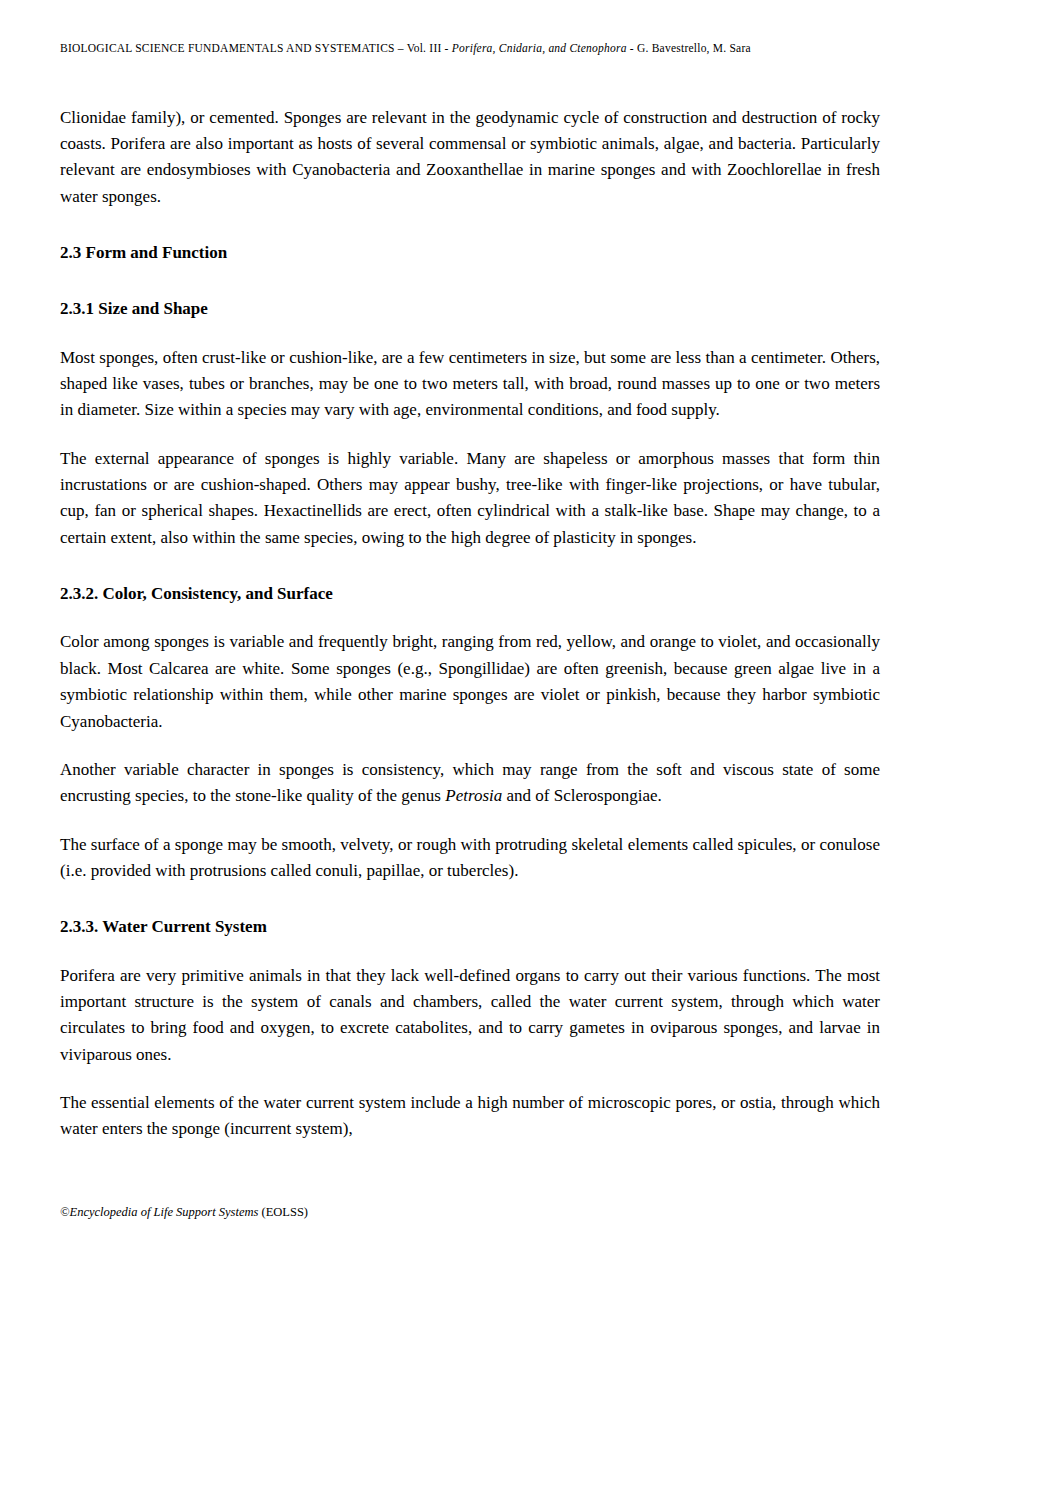BIOLOGICAL SCIENCE FUNDAMENTALS AND SYSTEMATICS – Vol. III - Porifera, Cnidaria, and Ctenophora - G. Bavestrello, M. Sara
Clionidae family), or cemented. Sponges are relevant in the geodynamic cycle of construction and destruction of rocky coasts. Porifera are also important as hosts of several commensal or symbiotic animals, algae, and bacteria. Particularly relevant are endosymbioses with Cyanobacteria and Zooxanthellae in marine sponges and with Zoochlorellae in fresh water sponges.
2.3 Form and Function
2.3.1 Size and Shape
Most sponges, often crust-like or cushion-like, are a few centimeters in size, but some are less than a centimeter. Others, shaped like vases, tubes or branches, may be one to two meters tall, with broad, round masses up to one or two meters in diameter. Size within a species may vary with age, environmental conditions, and food supply.
The external appearance of sponges is highly variable. Many are shapeless or amorphous masses that form thin incrustations or are cushion-shaped. Others may appear bushy, tree-like with finger-like projections, or have tubular, cup, fan or spherical shapes. Hexactinellids are erect, often cylindrical with a stalk-like base. Shape may change, to a certain extent, also within the same species, owing to the high degree of plasticity in sponges.
2.3.2. Color, Consistency, and Surface
Color among sponges is variable and frequently bright, ranging from red, yellow, and orange to violet, and occasionally black. Most Calcarea are white. Some sponges (e.g., Spongillidae) are often greenish, because green algae live in a symbiotic relationship within them, while other marine sponges are violet or pinkish, because they harbor symbiotic Cyanobacteria.
Another variable character in sponges is consistency, which may range from the soft and viscous state of some encrusting species, to the stone-like quality of the genus Petrosia and of Sclerospongiae.
The surface of a sponge may be smooth, velvety, or rough with protruding skeletal elements called spicules, or conulose (i.e. provided with protrusions called conuli, papillae, or tubercles).
2.3.3. Water Current System
Porifera are very primitive animals in that they lack well-defined organs to carry out their various functions. The most important structure is the system of canals and chambers, called the water current system, through which water circulates to bring food and oxygen, to excrete catabolites, and to carry gametes in oviparous sponges, and larvae in viviparous ones.
The essential elements of the water current system include a high number of microscopic pores, or ostia, through which water enters the sponge (incurrent system),
©Encyclopedia of Life Support Systems (EOLSS)